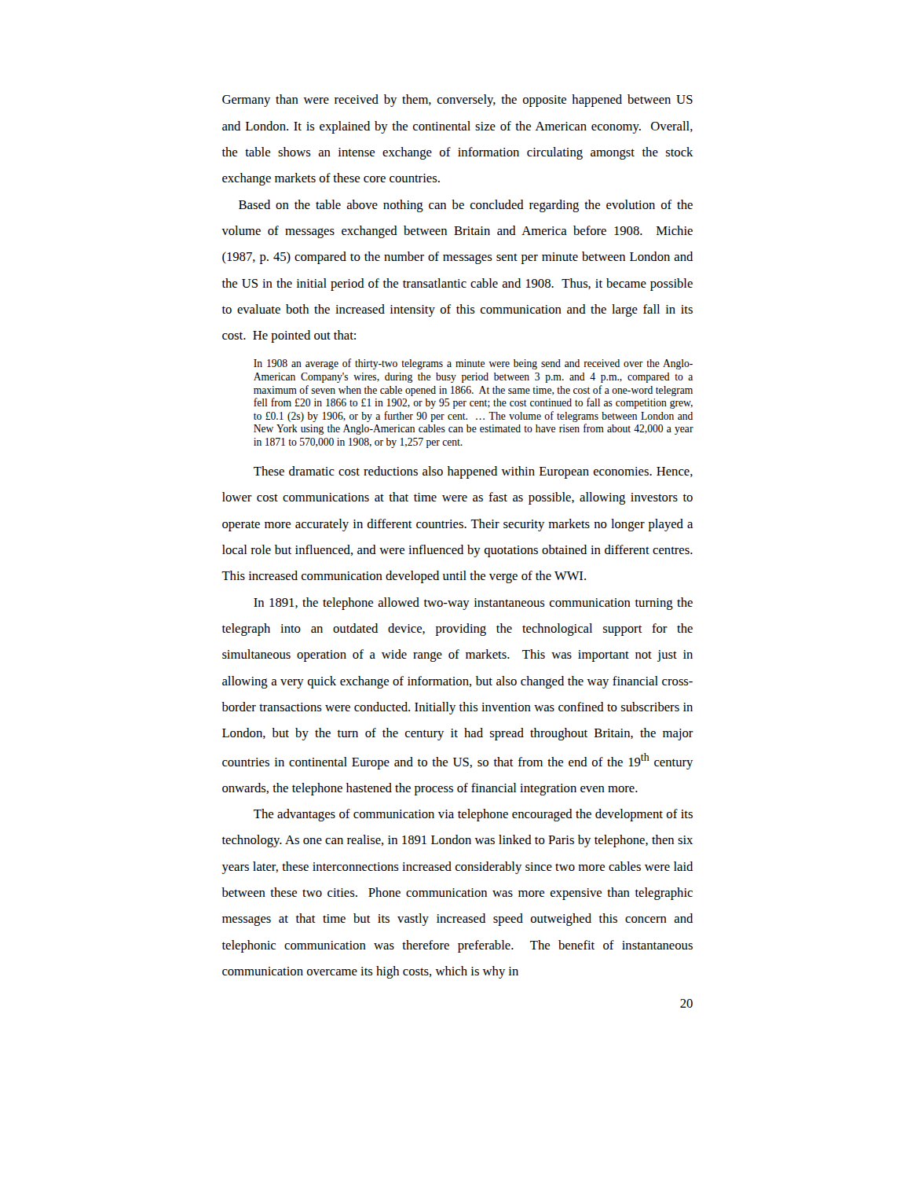Germany than were received by them, conversely, the opposite happened between US and London. It is explained by the continental size of the American economy. Overall, the table shows an intense exchange of information circulating amongst the stock exchange markets of these core countries.
Based on the table above nothing can be concluded regarding the evolution of the volume of messages exchanged between Britain and America before 1908. Michie (1987, p. 45) compared to the number of messages sent per minute between London and the US in the initial period of the transatlantic cable and 1908. Thus, it became possible to evaluate both the increased intensity of this communication and the large fall in its cost. He pointed out that:
In 1908 an average of thirty-two telegrams a minute were being send and received over the Anglo-American Company's wires, during the busy period between 3 p.m. and 4 p.m., compared to a maximum of seven when the cable opened in 1866. At the same time, the cost of a one-word telegram fell from £20 in 1866 to £1 in 1902, or by 95 per cent; the cost continued to fall as competition grew, to £0.1 (2s) by 1906, or by a further 90 per cent. … The volume of telegrams between London and New York using the Anglo-American cables can be estimated to have risen from about 42,000 a year in 1871 to 570,000 in 1908, or by 1,257 per cent.
These dramatic cost reductions also happened within European economies. Hence, lower cost communications at that time were as fast as possible, allowing investors to operate more accurately in different countries. Their security markets no longer played a local role but influenced, and were influenced by quotations obtained in different centres. This increased communication developed until the verge of the WWI.
In 1891, the telephone allowed two-way instantaneous communication turning the telegraph into an outdated device, providing the technological support for the simultaneous operation of a wide range of markets. This was important not just in allowing a very quick exchange of information, but also changed the way financial cross-border transactions were conducted. Initially this invention was confined to subscribers in London, but by the turn of the century it had spread throughout Britain, the major countries in continental Europe and to the US, so that from the end of the 19th century onwards, the telephone hastened the process of financial integration even more.
The advantages of communication via telephone encouraged the development of its technology. As one can realise, in 1891 London was linked to Paris by telephone, then six years later, these interconnections increased considerably since two more cables were laid between these two cities. Phone communication was more expensive than telegraphic messages at that time but its vastly increased speed outweighed this concern and telephonic communication was therefore preferable. The benefit of instantaneous communication overcame its high costs, which is why in
20